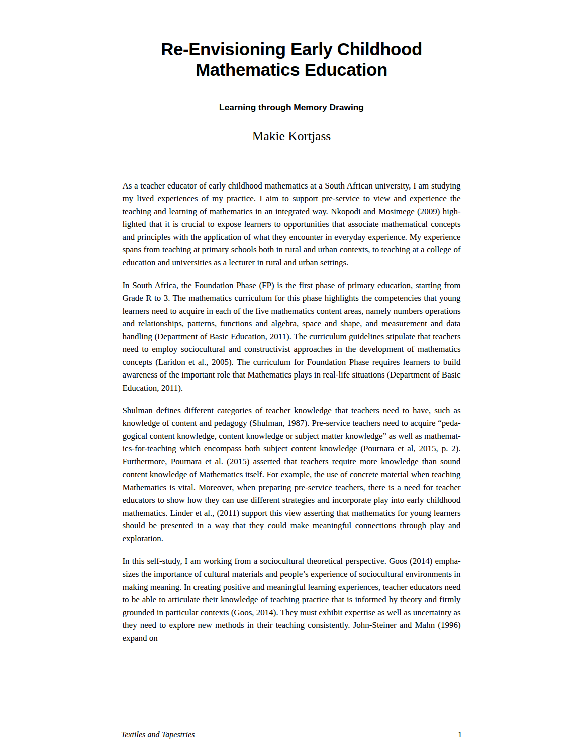Re-Envisioning Early Childhood Mathematics Education
Learning through Memory Drawing
Makie Kortjass
As a teacher educator of early childhood mathematics at a South African university, I am studying my lived experiences of my practice. I aim to support pre-service to view and experience the teaching and learning of mathematics in an integrated way. Nkopodi and Mosimege (2009) highlighted that it is crucial to expose learners to opportunities that associate mathematical concepts and principles with the application of what they encounter in everyday experience. My experience spans from teaching at primary schools both in rural and urban contexts, to teaching at a college of education and universities as a lecturer in rural and urban settings.
In South Africa, the Foundation Phase (FP) is the first phase of primary education, starting from Grade R to 3. The mathematics curriculum for this phase highlights the competencies that young learners need to acquire in each of the five mathematics content areas, namely numbers operations and relationships, patterns, functions and algebra, space and shape, and measurement and data handling (Department of Basic Education, 2011). The curriculum guidelines stipulate that teachers need to employ sociocultural and constructivist approaches in the development of mathematics concepts (Laridon et al., 2005). The curriculum for Foundation Phase requires learners to build awareness of the important role that Mathematics plays in real-life situations (Department of Basic Education, 2011).
Shulman defines different categories of teacher knowledge that teachers need to have, such as knowledge of content and pedagogy (Shulman, 1987). Pre-service teachers need to acquire “pedagogical content knowledge, content knowledge or subject matter knowledge” as well as mathematics-for-teaching which encompass both subject content knowledge (Pournara et al, 2015, p. 2). Furthermore, Pournara et al. (2015) asserted that teachers require more knowledge than sound content knowledge of Mathematics itself. For example, the use of concrete material when teaching Mathematics is vital. Moreover, when preparing pre-service teachers, there is a need for teacher educators to show how they can use different strategies and incorporate play into early childhood mathematics. Linder et al., (2011) support this view asserting that mathematics for young learners should be presented in a way that they could make meaningful connections through play and exploration.
In this self-study, I am working from a sociocultural theoretical perspective. Goos (2014) emphasizes the importance of cultural materials and people’s experience of sociocultural environments in making meaning. In creating positive and meaningful learning experiences, teacher educators need to be able to articulate their knowledge of teaching practice that is informed by theory and firmly grounded in particular contexts (Goos, 2014). They must exhibit expertise as well as uncertainty as they need to explore new methods in their teaching consistently. John-Steiner and Mahn (1996) expand on
Textiles and Tapestries 1